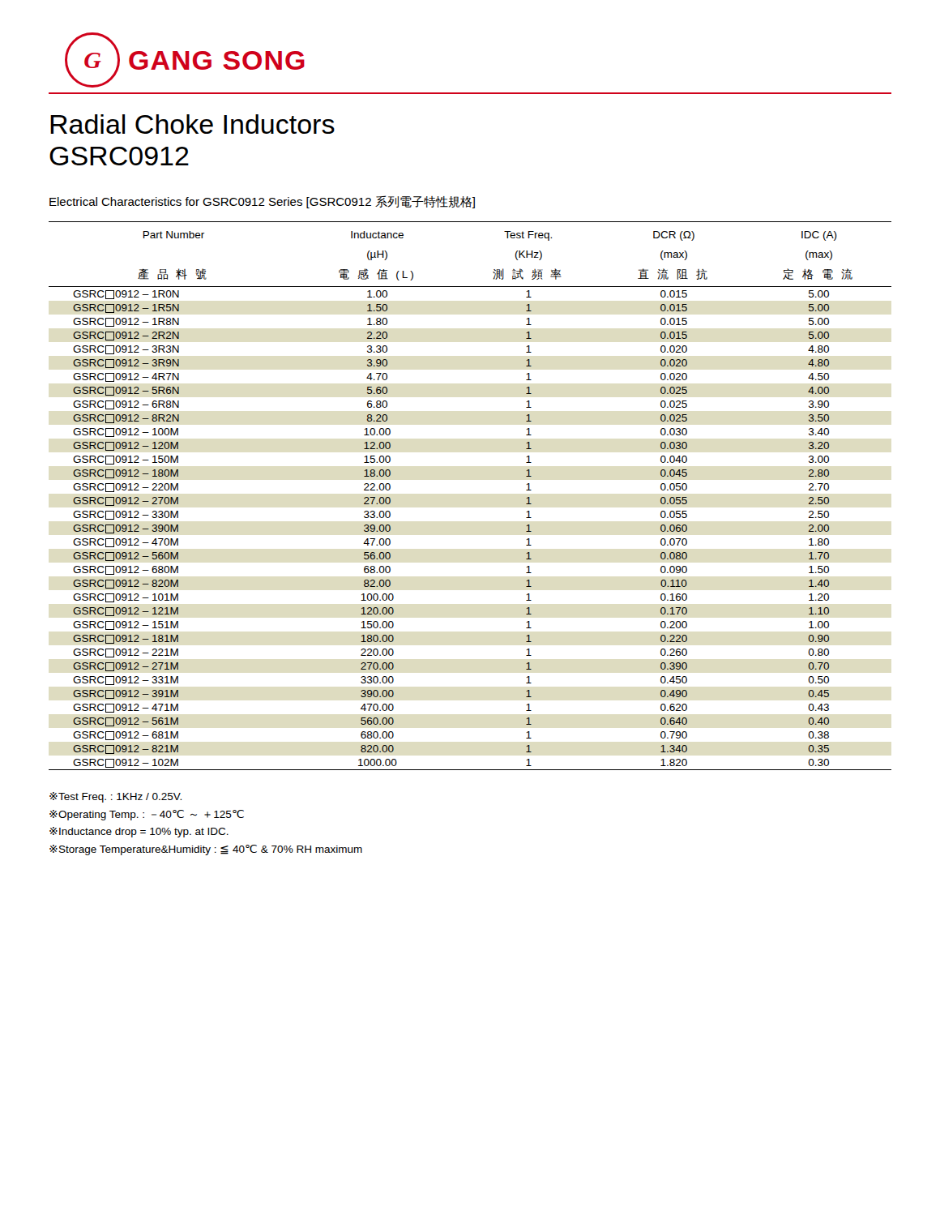G
GANG SONG
Radial Choke Inductors
GSRC0912
Electrical Characteristics for GSRC0912 Series [GSRC0912 系列電子特性規格]
| Part Number | Inductance | Test Freq. | DCR (Ω) | IDC (A) |
| --- | --- | --- | --- | --- |
| | (µH) | (KHz) | (max) | (max) |
| 產 品 料 號 | 電 感 值 (L) | 測 試 頻 率 | 直 流 阻 抗 | 定 格 電 流 |
| GSRC 0912 – 1R0N | 1.00 | 1 | 0.015 | 5.00 |
| GSRC 0912 – 1R5N | 1.50 | 1 | 0.015 | 5.00 |
| GSRC 0912 – 1R8N | 1.80 | 1 | 0.015 | 5.00 |
| GSRC 0912 – 2R2N | 2.20 | 1 | 0.015 | 5.00 |
| GSRC 0912 – 3R3N | 3.30 | 1 | 0.020 | 4.80 |
| GSRC 0912 – 3R9N | 3.90 | 1 | 0.020 | 4.80 |
| GSRC 0912 – 4R7N | 4.70 | 1 | 0.020 | 4.50 |
| GSRC 0912 – 5R6N | 5.60 | 1 | 0.025 | 4.00 |
| GSRC 0912 – 6R8N | 6.80 | 1 | 0.025 | 3.90 |
| GSRC 0912 – 8R2N | 8.20 | 1 | 0.025 | 3.50 |
| GSRC 0912 – 100M | 10.00 | 1 | 0.030 | 3.40 |
| GSRC 0912 – 120M | 12.00 | 1 | 0.030 | 3.20 |
| GSRC 0912 – 150M | 15.00 | 1 | 0.040 | 3.00 |
| GSRC 0912 – 180M | 18.00 | 1 | 0.045 | 2.80 |
| GSRC 0912 – 220M | 22.00 | 1 | 0.050 | 2.70 |
| GSRC 0912 – 270M | 27.00 | 1 | 0.055 | 2.50 |
| GSRC 0912 – 330M | 33.00 | 1 | 0.055 | 2.50 |
| GSRC 0912 – 390M | 39.00 | 1 | 0.060 | 2.00 |
| GSRC 0912 – 470M | 47.00 | 1 | 0.070 | 1.80 |
| GSRC 0912 – 560M | 56.00 | 1 | 0.080 | 1.70 |
| GSRC 0912 – 680M | 68.00 | 1 | 0.090 | 1.50 |
| GSRC 0912 – 820M | 82.00 | 1 | 0.110 | 1.40 |
| GSRC 0912 – 101M | 100.00 | 1 | 0.160 | 1.20 |
| GSRC 0912 – 121M | 120.00 | 1 | 0.170 | 1.10 |
| GSRC 0912 – 151M | 150.00 | 1 | 0.200 | 1.00 |
| GSRC 0912 – 181M | 180.00 | 1 | 0.220 | 0.90 |
| GSRC 0912 – 221M | 220.00 | 1 | 0.260 | 0.80 |
| GSRC 0912 – 271M | 270.00 | 1 | 0.390 | 0.70 |
| GSRC 0912 – 331M | 330.00 | 1 | 0.450 | 0.50 |
| GSRC 0912 – 391M | 390.00 | 1 | 0.490 | 0.45 |
| GSRC 0912 – 471M | 470.00 | 1 | 0.620 | 0.43 |
| GSRC 0912 – 561M | 560.00 | 1 | 0.640 | 0.40 |
| GSRC 0912 – 681M | 680.00 | 1 | 0.790 | 0.38 |
| GSRC 0912 – 821M | 820.00 | 1 | 1.340 | 0.35 |
| GSRC 0912 – 102M | 1000.00 | 1 | 1.820 | 0.30 |
※Test Freq. : 1KHz / 0.25V.
※Operating Temp. : －40℃ ～ ＋125℃
※Inductance drop = 10% typ. at IDC.
※Storage Temperature&Humidity : ≦ 40℃ & 70% RH maximum